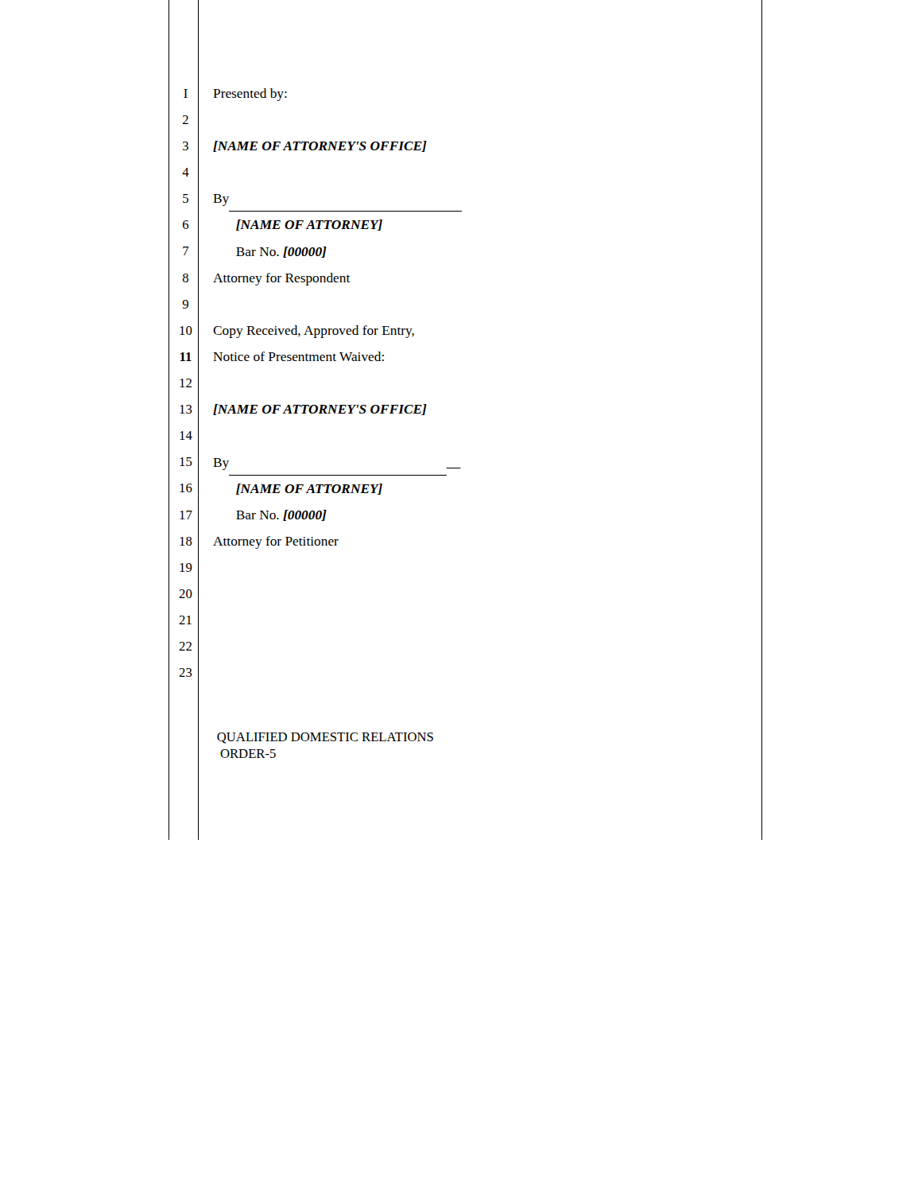I
2
3
4
5
6
7
8
9
10
11
12
13
14
15
16
17
18
19
20
21
22
23
Presented by:
[NAME OF ATTORNEY'S OFFICE]
By
[NAME OF ATTORNEY]
Bar No. [00000]
Attorney for Respondent
Copy Received, Approved for Entry,
Notice of Presentment Waived:
[NAME OF ATTORNEY'S OFFICE]
By __
[NAME OF ATTORNEY]
Bar No. [00000]
Attorney for Petitioner
QUALIFIED DOMESTIC RELATIONS
ORDER-5